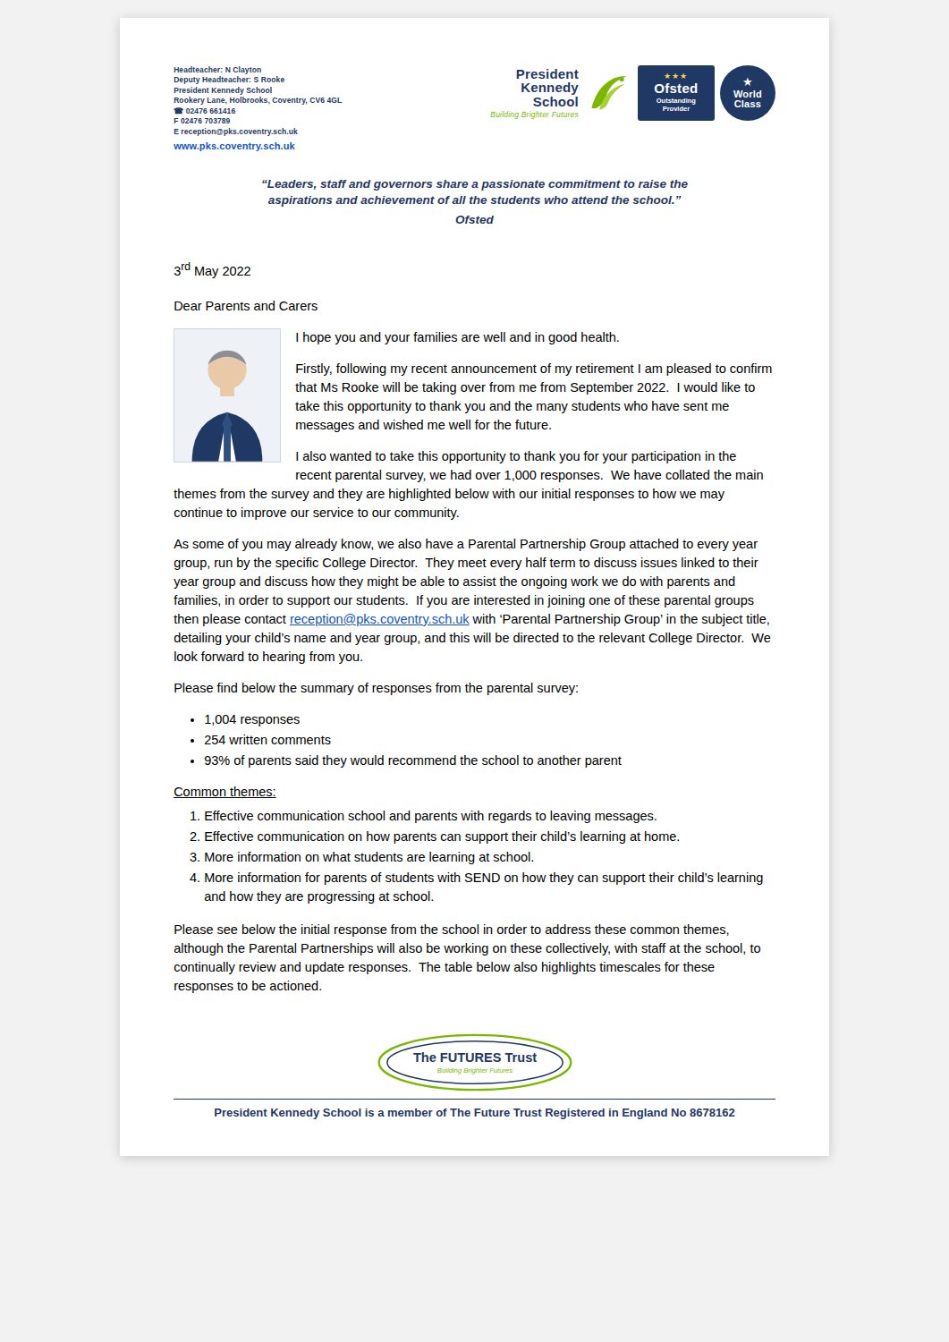Headteacher: N Clayton
Deputy Headteacher: S Rooke
President Kennedy School
Rookery Lane, Holbrooks, Coventry, CV6 4GL
☎ 02476 661416
F 02476 703789
E reception@pks.coventry.sch.uk www.pks.coventry.sch.uk
President Kennedy School Building Brighter Futures
★★★
Ofsted
Outstanding
Provider
★
World
Class
“Leaders, staff and governors share a passionate commitment to raise the aspirations and achievement of all the students who attend the school.” Ofsted
3rd May 2022
Dear Parents and Carers
I hope you and your families are well and in good health.
Firstly, following my recent announcement of my retirement I am pleased to confirm that Ms Rooke will be taking over from me from September 2022. I would like to take this opportunity to thank you and the many students who have sent me messages and wished me well for the future.
I also wanted to take this opportunity to thank you for your participation in the recent parental survey, we had over 1,000 responses. We have collated the main themes from the survey and they are highlighted below with our initial responses to how we may continue to improve our service to our community.
As some of you may already know, we also have a Parental Partnership Group attached to every year group, run by the specific College Director. They meet every half term to discuss issues linked to their year group and discuss how they might be able to assist the ongoing work we do with parents and families, in order to support our students. If you are interested in joining one of these parental groups then please contact reception@pks.coventry.sch.uk with ‘Parental Partnership Group’ in the subject title, detailing your child’s name and year group, and this will be directed to the relevant College Director. We look forward to hearing from you.
Please find below the summary of responses from the parental survey:
1,004 responses
254 written comments
93% of parents said they would recommend the school to another parent
Common themes:
Effective communication school and parents with regards to leaving messages.
Effective communication on how parents can support their child’s learning at home.
More information on what students are learning at school.
More information for parents of students with SEND on how they can support their child’s learning and how they are progressing at school.
Please see below the initial response from the school in order to address these common themes, although the Parental Partnerships will also be working on these collectively, with staff at the school, to continually review and update responses. The table below also highlights timescales for these responses to be actioned.
The FUTURES Trust Building Brighter Futures
President Kennedy School is a member of The Future Trust Registered in England No 8678162